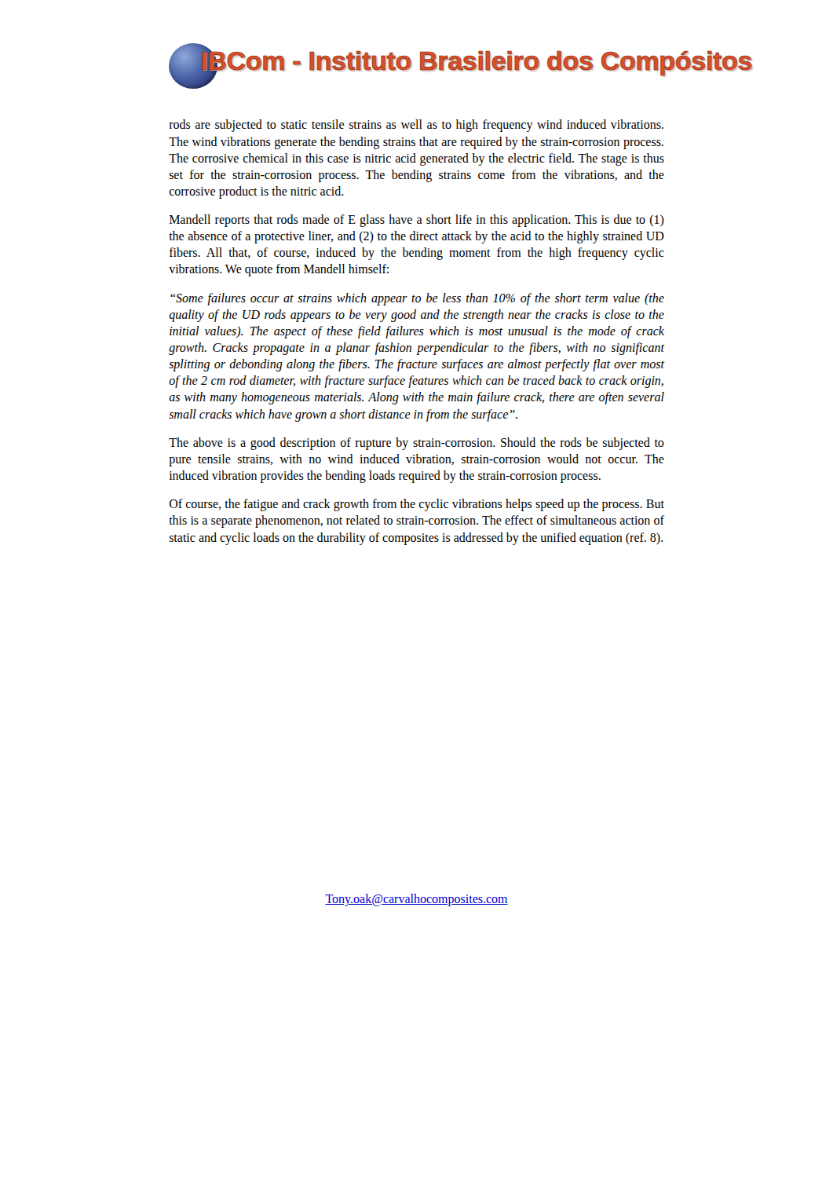IBCom - Instituto Brasileiro dos Compósitos
rods are subjected to static tensile strains as well as to high frequency wind induced vibrations. The wind vibrations generate the bending strains that are required by the strain-corrosion process. The corrosive chemical in this case is nitric acid generated by the electric field. The stage is thus set for the strain-corrosion process. The bending strains come from the vibrations, and the corrosive product is the nitric acid.
Mandell reports that rods made of E glass have a short life in this application. This is due to (1) the absence of a protective liner, and (2) to the direct attack by the acid to the highly strained UD fibers. All that, of course, induced by the bending moment from the high frequency cyclic vibrations. We quote from Mandell himself:
“Some failures occur at strains which appear to be less than 10% of the short term value (the quality of the UD rods appears to be very good and the strength near the cracks is close to the initial values). The aspect of these field failures which is most unusual is the mode of crack growth. Cracks propagate in a planar fashion perpendicular to the fibers, with no significant splitting or debonding along the fibers. The fracture surfaces are almost perfectly flat over most of the 2 cm rod diameter, with fracture surface features which can be traced back to crack origin, as with many homogeneous materials. Along with the main failure crack, there are often several small cracks which have grown a short distance in from the surface”.
The above is a good description of rupture by strain-corrosion. Should the rods be subjected to pure tensile strains, with no wind induced vibration, strain-corrosion would not occur. The induced vibration provides the bending loads required by the strain-corrosion process.
Of course, the fatigue and crack growth from the cyclic vibrations helps speed up the process. But this is a separate phenomenon, not related to strain-corrosion. The effect of simultaneous action of static and cyclic loads on the durability of composites is addressed by the unified equation (ref. 8).
Tony.oak@carvalhocomposites.com